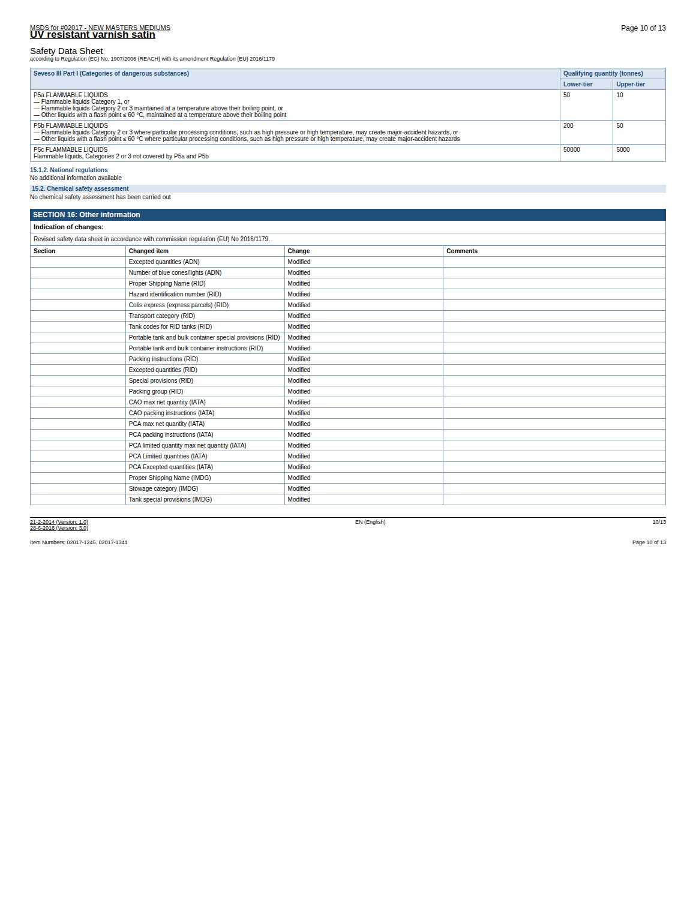Page 10 of 13
MSDS for #02017 - NEW MASTERS MEDIUMS
UV resistant varnish satin
Safety Data Sheet
according to Regulation (EC) No. 1907/2006 (REACH) with its amendment Regulation (EU) 2016/1179
| Seveso III Part I (Categories of dangerous substances) | Qualifying quantity (tonnes) |
| --- | --- |
| Lower-tier | Upper-tier |
| P5a FLAMMABLE LIQUIDS — Flammable liquids Category 1, or — Flammable liquids Category 2 or 3 maintained at a temperature above their boiling point, or — Other liquids with a flash point ≤ 60 °C, maintained at a temperature above their boiling point | 50 | 10 |
| P5b FLAMMABLE LIQUIDS — Flammable liquids Category 2 or 3 where particular processing conditions, such as high pressure or high temperature, may create major-accident hazards, or — Other liquids with a flash point ≤ 60 °C where particular processing conditions, such as high pressure or high temperature, may create major-accident hazards | 200 | 50 |
| P5c FLAMMABLE LIQUIDS Flammable liquids, Categories 2 or 3 not covered by P5a and P5b | 50000 | 5000 |
15.1.2. National regulations
No additional information available
15.2. Chemical safety assessment
No chemical safety assessment has been carried out
SECTION 16: Other information
Indication of changes:
Revised safety data sheet in accordance with commission regulation (EU) No 2016/1179.
| Section | Changed item | Change | Comments |
| --- | --- | --- | --- |
| | Excepted quantities (ADN) | Modified | |
| | Number of blue cones/lights (ADN) | Modified | |
| | Proper Shipping Name (RID) | Modified | |
| | Hazard identification number (RID) | Modified | |
| | Colis express (express parcels) (RID) | Modified | |
| | Transport category (RID) | Modified | |
| | Tank codes for RID tanks (RID) | Modified | |
| | Portable tank and bulk container special provisions (RID) | Modified | |
| | Portable tank and bulk container instructions (RID) | Modified | |
| | Packing instructions (RID) | Modified | |
| | Excepted quantities (RID) | Modified | |
| | Special provisions (RID) | Modified | |
| | Packing group (RID) | Modified | |
| | CAO max net quantity (IATA) | Modified | |
| | CAO packing instructions (IATA) | Modified | |
| | PCA max net quantity (IATA) | Modified | |
| | PCA packing instructions (IATA) | Modified | |
| | PCA limited quantity max net quantity (IATA) | Modified | |
| | PCA Limited quantities (IATA) | Modified | |
| | PCA Excepted quantities (IATA) | Modified | |
| | Proper Shipping Name (IMDG) | Modified | |
| | Stowage category (IMDG) | Modified | |
| | Tank special provisions (IMDG) | Modified | |
21-2-2014 (Version: 1.0)
28-6-2018 (Version: 3.0)
10/13
EN (English)
Item Numbers: 02017-1245, 02017-1341
Page 10 of 13